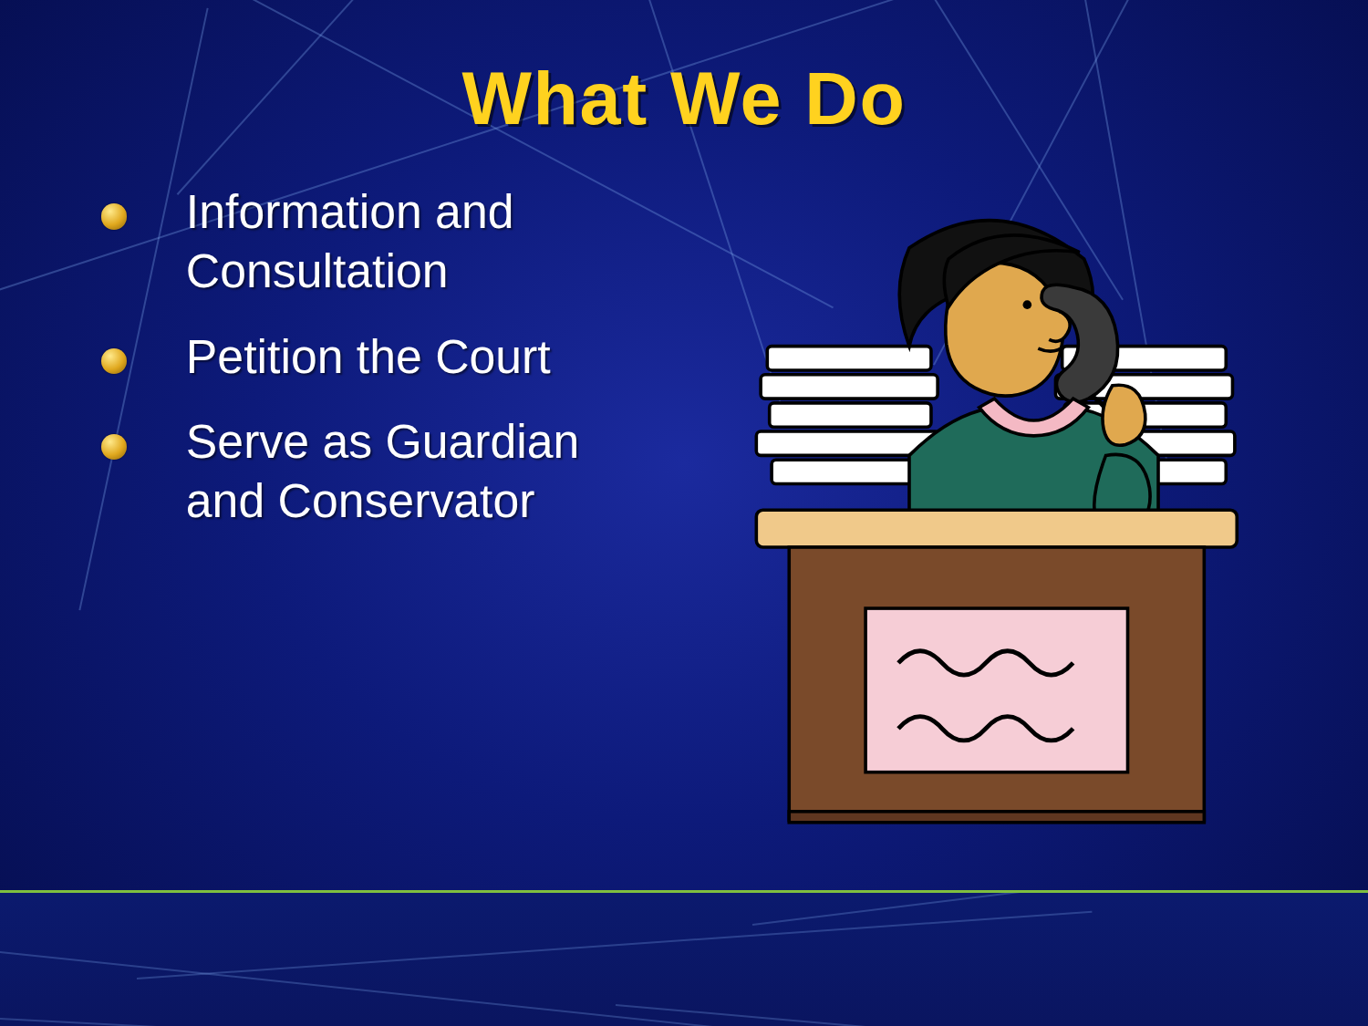What We Do
Information and Consultation
Petition the Court
Serve as Guardian and Conservator